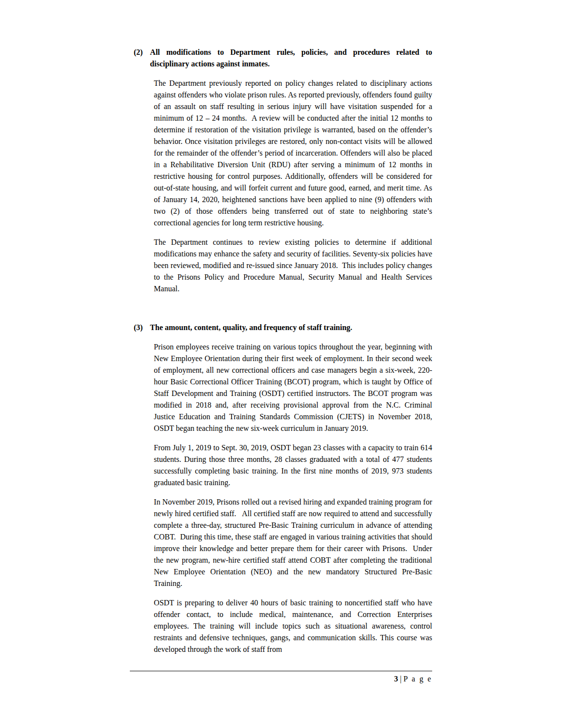(2)
All modifications to Department rules, policies, and procedures related to disciplinary actions against inmates.
The Department previously reported on policy changes related to disciplinary actions against offenders who violate prison rules. As reported previously, offenders found guilty of an assault on staff resulting in serious injury will have visitation suspended for a minimum of 12 – 24 months. A review will be conducted after the initial 12 months to determine if restoration of the visitation privilege is warranted, based on the offender’s behavior. Once visitation privileges are restored, only non-contact visits will be allowed for the remainder of the offender’s period of incarceration. Offenders will also be placed in a Rehabilitative Diversion Unit (RDU) after serving a minimum of 12 months in restrictive housing for control purposes. Additionally, offenders will be considered for out-of-state housing, and will forfeit current and future good, earned, and merit time. As of January 14, 2020, heightened sanctions have been applied to nine (9) offenders with two (2) of those offenders being transferred out of state to neighboring state’s correctional agencies for long term restrictive housing.
The Department continues to review existing policies to determine if additional modifications may enhance the safety and security of facilities. Seventy-six policies have been reviewed, modified and re-issued since January 2018. This includes policy changes to the Prisons Policy and Procedure Manual, Security Manual and Health Services Manual.
(3)
The amount, content, quality, and frequency of staff training.
Prison employees receive training on various topics throughout the year, beginning with New Employee Orientation during their first week of employment. In their second week of employment, all new correctional officers and case managers begin a six-week, 220-hour Basic Correctional Officer Training (BCOT) program, which is taught by Office of Staff Development and Training (OSDT) certified instructors. The BCOT program was modified in 2018 and, after receiving provisional approval from the N.C. Criminal Justice Education and Training Standards Commission (CJETS) in November 2018, OSDT began teaching the new six-week curriculum in January 2019.
From July 1, 2019 to Sept. 30, 2019, OSDT began 23 classes with a capacity to train 614 students. During those three months, 28 classes graduated with a total of 477 students successfully completing basic training. In the first nine months of 2019, 973 students graduated basic training.
In November 2019, Prisons rolled out a revised hiring and expanded training program for newly hired certified staff. All certified staff are now required to attend and successfully complete a three-day, structured Pre-Basic Training curriculum in advance of attending COBT. During this time, these staff are engaged in various training activities that should improve their knowledge and better prepare them for their career with Prisons. Under the new program, new-hire certified staff attend COBT after completing the traditional New Employee Orientation (NEO) and the new mandatory Structured Pre-Basic Training.
OSDT is preparing to deliver 40 hours of basic training to noncertified staff who have offender contact, to include medical, maintenance, and Correction Enterprises employees. The training will include topics such as situational awareness, control restraints and defensive techniques, gangs, and communication skills. This course was developed through the work of staff from
3 | P a g e